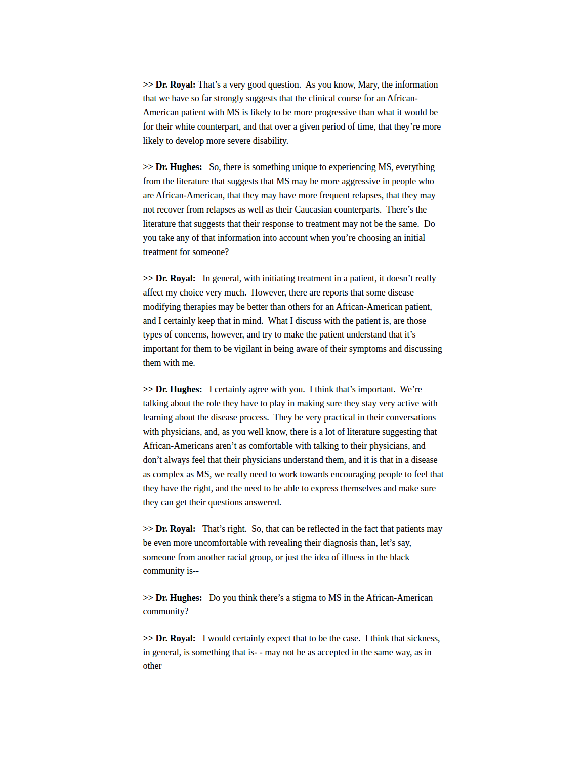>> Dr. Royal: That’s a very good question. As you know, Mary, the information that we have so far strongly suggests that the clinical course for an African-American patient with MS is likely to be more progressive than what it would be for their white counterpart, and that over a given period of time, that they’re more likely to develop more severe disability.
>> Dr. Hughes: So, there is something unique to experiencing MS, everything from the literature that suggests that MS may be more aggressive in people who are African-American, that they may have more frequent relapses, that they may not recover from relapses as well as their Caucasian counterparts. There’s the literature that suggests that their response to treatment may not be the same. Do you take any of that information into account when you’re choosing an initial treatment for someone?
>> Dr. Royal: In general, with initiating treatment in a patient, it doesn’t really affect my choice very much. However, there are reports that some disease modifying therapies may be better than others for an African-American patient, and I certainly keep that in mind. What I discuss with the patient is, are those types of concerns, however, and try to make the patient understand that it’s important for them to be vigilant in being aware of their symptoms and discussing them with me.
>> Dr. Hughes: I certainly agree with you. I think that’s important. We’re talking about the role they have to play in making sure they stay very active with learning about the disease process. They be very practical in their conversations with physicians, and, as you well know, there is a lot of literature suggesting that African-Americans aren’t as comfortable with talking to their physicians, and don’t always feel that their physicians understand them, and it is that in a disease as complex as MS, we really need to work towards encouraging people to feel that they have the right, and the need to be able to express themselves and make sure they can get their questions answered.
>> Dr. Royal: That’s right. So, that can be reflected in the fact that patients may be even more uncomfortable with revealing their diagnosis than, let’s say, someone from another racial group, or just the idea of illness in the black community is--
>> Dr. Hughes: Do you think there’s a stigma to MS in the African-American community?
>> Dr. Royal: I would certainly expect that to be the case. I think that sickness, in general, is something that is- - may not be as accepted in the same way, as in other